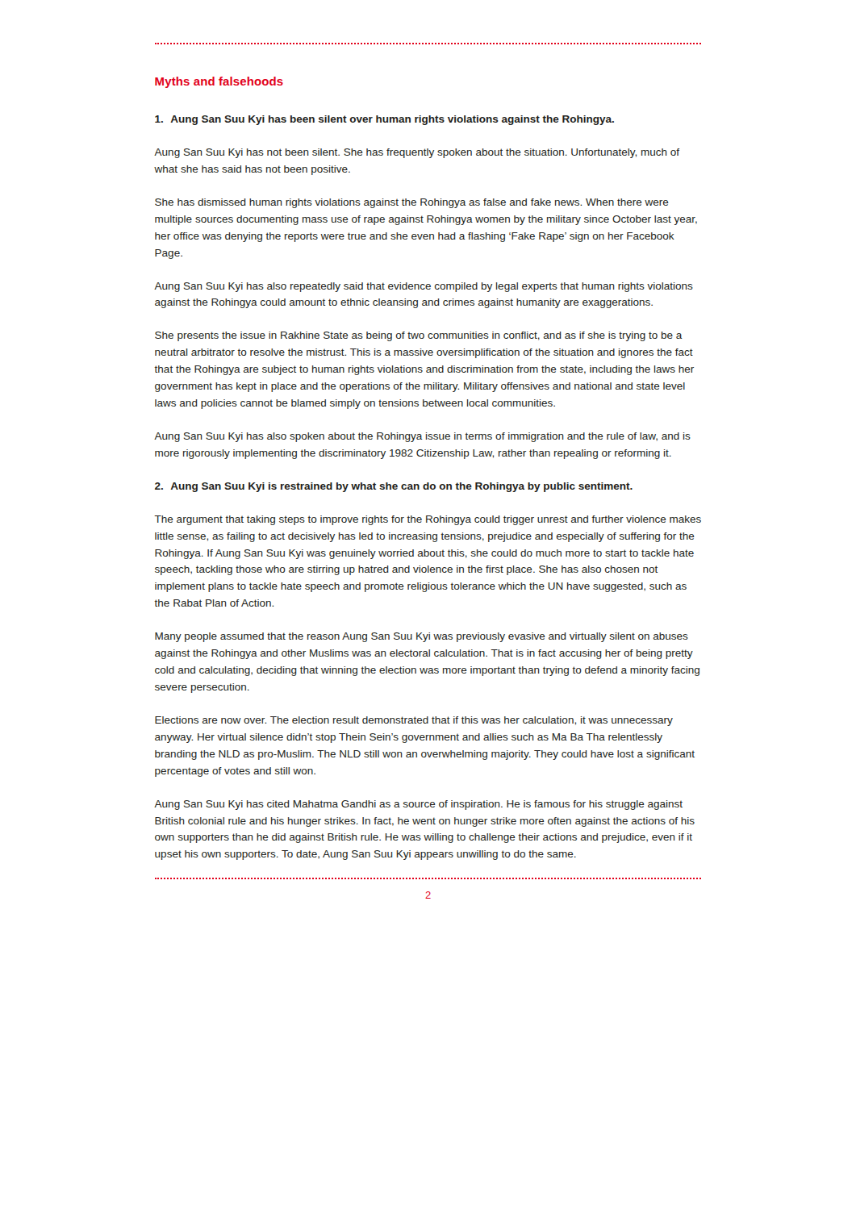Myths and falsehoods
1. Aung San Suu Kyi has been silent over human rights violations against the Rohingya.
Aung San Suu Kyi has not been silent. She has frequently spoken about the situation. Unfortunately, much of what she has said has not been positive.
She has dismissed human rights violations against the Rohingya as false and fake news. When there were multiple sources documenting mass use of rape against Rohingya women by the military since October last year, her office was denying the reports were true and she even had a flashing ‘Fake Rape’ sign on her Facebook Page.
Aung San Suu Kyi has also repeatedly said that evidence compiled by legal experts that human rights violations against the Rohingya could amount to ethnic cleansing and crimes against humanity are exaggerations.
She presents the issue in Rakhine State as being of two communities in conflict, and as if she is trying to be a neutral arbitrator to resolve the mistrust. This is a massive oversimplification of the situation and ignores the fact that the Rohingya are subject to human rights violations and discrimination from the state, including the laws her government has kept in place and the operations of the military. Military offensives and national and state level laws and policies cannot be blamed simply on tensions between local communities.
Aung San Suu Kyi has also spoken about the Rohingya issue in terms of immigration and the rule of law, and is more rigorously implementing the discriminatory 1982 Citizenship Law, rather than repealing or reforming it.
2. Aung San Suu Kyi is restrained by what she can do on the Rohingya by public sentiment.
The argument that taking steps to improve rights for the Rohingya could trigger unrest and further violence makes little sense, as failing to act decisively has led to increasing tensions, prejudice and especially of suffering for the Rohingya. If Aung San Suu Kyi was genuinely worried about this, she could do much more to start to tackle hate speech, tackling those who are stirring up hatred and violence in the first place. She has also chosen not implement plans to tackle hate speech and promote religious tolerance which the UN have suggested, such as the Rabat Plan of Action.
Many people assumed that the reason Aung San Suu Kyi was previously evasive and virtually silent on abuses against the Rohingya and other Muslims was an electoral calculation. That is in fact accusing her of being pretty cold and calculating, deciding that winning the election was more important than trying to defend a minority facing severe persecution.
Elections are now over. The election result demonstrated that if this was her calculation, it was unnecessary anyway. Her virtual silence didn’t stop Thein Sein’s government and allies such as Ma Ba Tha relentlessly branding the NLD as pro-Muslim. The NLD still won an overwhelming majority. They could have lost a significant percentage of votes and still won.
Aung San Suu Kyi has cited Mahatma Gandhi as a source of inspiration. He is famous for his struggle against British colonial rule and his hunger strikes. In fact, he went on hunger strike more often against the actions of his own supporters than he did against British rule. He was willing to challenge their actions and prejudice, even if it upset his own supporters. To date, Aung San Suu Kyi appears unwilling to do the same.
2